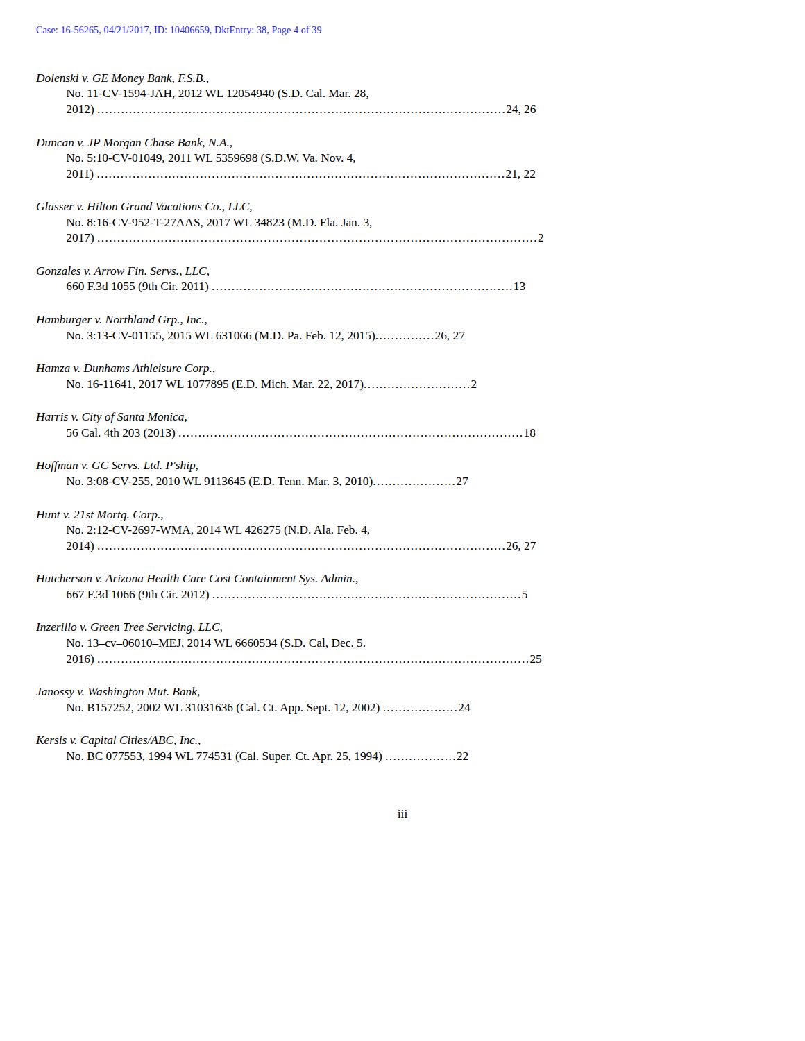Case: 16-56265, 04/21/2017, ID: 10406659, DktEntry: 38, Page 4 of 39
Dolenski v. GE Money Bank, F.S.B., No. 11-CV-1594-JAH, 2012 WL 12054940 (S.D. Cal. Mar. 28,
2012) ....................................................................................................... 24, 26
Duncan v. JP Morgan Chase Bank, N.A., No. 5:10-CV-01049, 2011 WL 5359698 (S.D.W. Va. Nov. 4,
2011) ....................................................................................................... 21, 22
Glasser v. Hilton Grand Vacations Co., LLC, No. 8:16-CV-952-T-27AAS, 2017 WL 34823 (M.D. Fla. Jan. 3,
2017) ............................................................................................................... 2
Gonzales v. Arrow Fin. Servs., LLC, 660 F.3d 1055 (9th Cir. 2011) ............................................................................ 13
Hamburger v. Northland Grp., Inc., No. 3:13-CV-01155, 2015 WL 631066 (M.D. Pa. Feb. 12, 2015)............... 26, 27
Hamza v. Dunhams Athleisure Corp., No. 16-11641, 2017 WL 1077895 (E.D. Mich. Mar. 22, 2017)........................... 2
Harris v. City of Santa Monica, 56 Cal. 4th 203 (2013) ....................................................................................... 18
Hoffman v. GC Servs. Ltd. P'ship, No. 3:08-CV-255, 2010 WL 9113645 (E.D. Tenn. Mar. 3, 2010)..................... 27
Hunt v. 21st Mortg. Corp., No. 2:12-CV-2697-WMA, 2014 WL 426275 (N.D. Ala. Feb. 4,
2014) ....................................................................................................... 26, 27
Hutcherson v. Arizona Health Care Cost Containment Sys. Admin., 667 F.3d 1066 (9th Cir. 2012) .............................................................................. 5
Inzerillo v. Green Tree Servicing, LLC, No. 13–cv–06010–MEJ, 2014 WL 6660534 (S.D. Cal, Dec. 5.
2016) ............................................................................................................. 25
Janossy v. Washington Mut. Bank, No. B157252, 2002 WL 31031636 (Cal. Ct. App. Sept. 12, 2002) ................... 24
Kersis v. Capital Cities/ABC, Inc., No. BC 077553, 1994 WL 774531 (Cal. Super. Ct. Apr. 25, 1994) .................. 22
iii